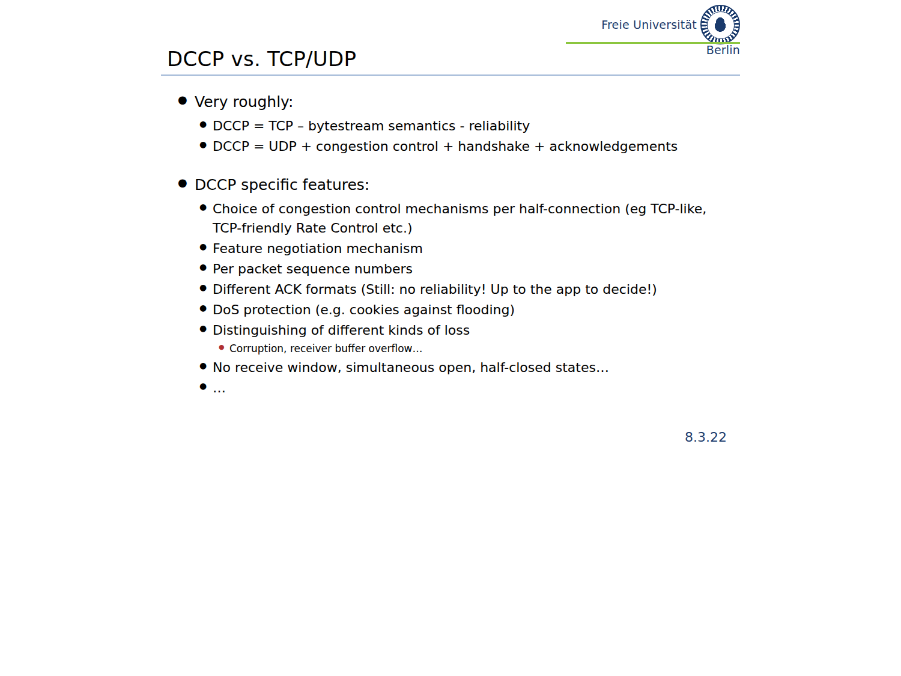Freie Universität Berlin
DCCP vs. TCP/UDP
Very roughly:
DCCP = TCP – bytestream semantics - reliability
DCCP = UDP + congestion control + handshake + acknowledgements
DCCP specific features:
Choice of congestion control mechanisms per half-connection (eg TCP-like, TCP-friendly Rate Control etc.)
Feature negotiation mechanism
Per packet sequence numbers
Different ACK formats (Still: no reliability! Up to the app to decide!)
DoS protection (e.g. cookies against flooding)
Distinguishing of different kinds of loss
Corruption, receiver buffer overflow…
No receive window, simultaneous open, half-closed states…
…
8.3.22